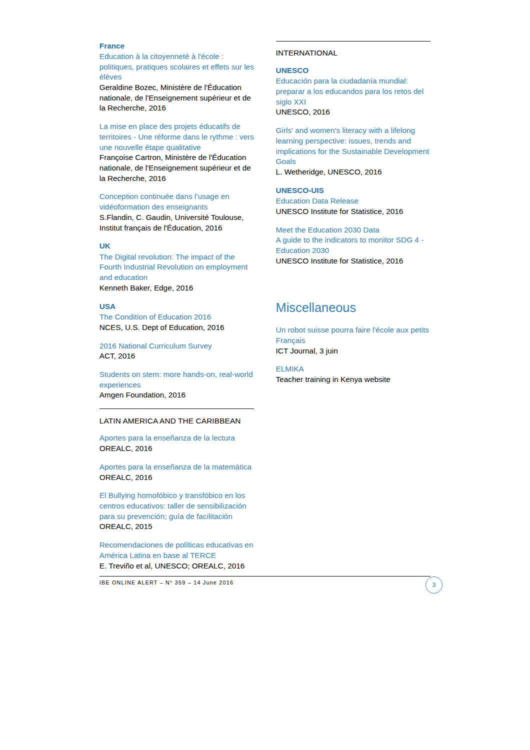France
Education à la citoyenneté à l'école : politiques, pratiques scolaires et effets sur les élèves Geraldine Bozec, Ministère de l'Éducation nationale, de l'Enseignement supérieur et de la Recherche, 2016
La mise en place des projets éducatifs de territoires - Une réforme dans le rythme : vers une nouvelle étape qualitative Françoise Cartron, Ministère de l'Éducation nationale, de l'Enseignement supérieur et de la Recherche, 2016
Conception continuée dans l’usage en vidéoformation des enseignants S.Flandin, C. Gaudin, Université Toulouse, Institut français de l'Éducation, 2016
UK
The Digital revolution: The impact of the Fourth Industrial Revolution on employment and education Kenneth Baker, Edge, 2016
USA
The Condition of Education 2016 NCES, U.S. Dept of Education, 2016
2016 National Curriculum Survey ACT, 2016
Students on stem: more hands-on, real-world experiences Amgen Foundation, 2016
LATIN AMERICA AND THE CARIBBEAN
Aportes para la enseñanza de la lectura OREALC, 2016
Aportes para la enseñanza de la matemática OREALC, 2016
El Bullying homofóbico y transfóbico en los centros educativos: taller de sensibilización para su prevención; guía de facilitación OREALC, 2015
Recomendaciones de políticas educativas en América Latina en base al TERCE E. Treviño et al, UNESCO; OREALC, 2016
INTERNATIONAL
UNESCO
Educación para la ciudadanía mundial: preparar a los educandos para los retos del siglo XXI UNESCO, 2016
Girls' and women's literacy with a lifelong learning perspective: issues, trends and implications for the Sustainable Development Goals L. Wetheridge, UNESCO, 2016
UNESCO-UIS
Education Data Release UNESCO Institute for Statistice, 2016
Meet the Education 2030 Data
A guide to the indicators to monitor SDG 4 - Education 2030 UNESCO Institute for Statistice, 2016
Miscellaneous
Un robot suisse pourra faire l'école aux petits Français ICT Journal, 3 juin
ELMIKA Teacher training in Kenya website
IBE ONLINE ALERT – N° 359 – 14 June 2016
3